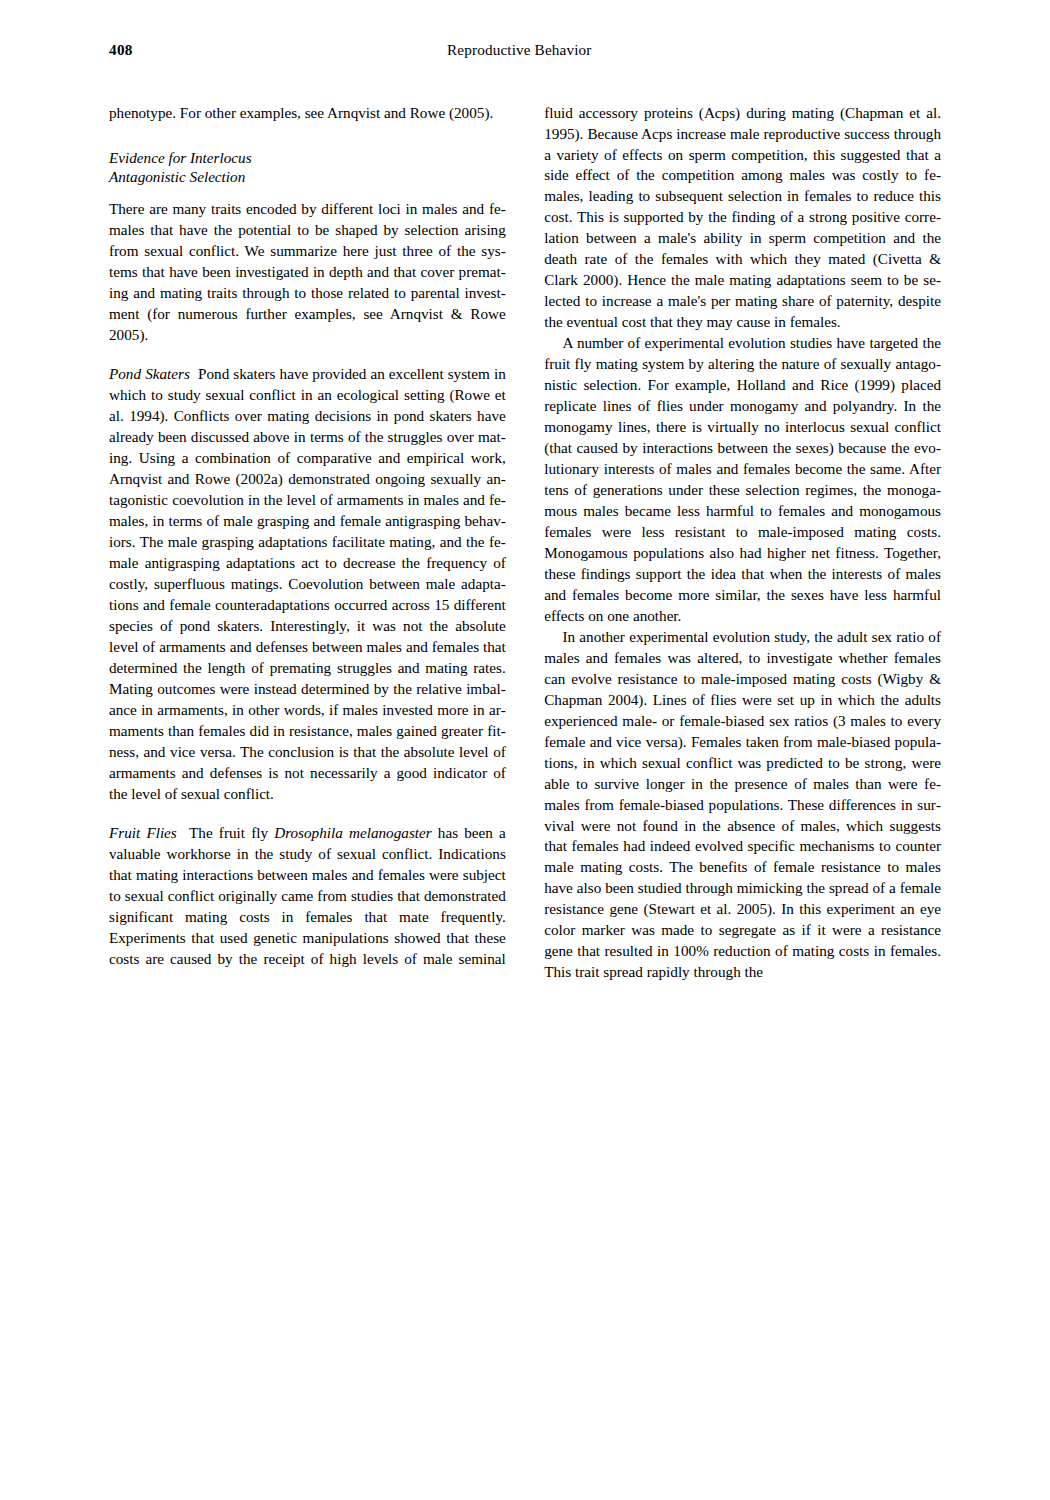408 Reproductive Behavior
phenotype. For other examples, see Arnqvist and Rowe (2005).
Evidence for Interlocus
Antagonistic Selection
There are many traits encoded by different loci in males and females that have the potential to be shaped by selection arising from sexual conflict. We summarize here just three of the systems that have been investigated in depth and that cover premating and mating traits through to those related to parental investment (for numerous further examples, see Arnqvist & Rowe 2005).
Pond Skaters Pond skaters have provided an excellent system in which to study sexual conflict in an ecological setting (Rowe et al. 1994). Conflicts over mating decisions in pond skaters have already been discussed above in terms of the struggles over mating. Using a combination of comparative and empirical work, Arnqvist and Rowe (2002a) demonstrated ongoing sexually antagonistic coevolution in the level of armaments in males and females, in terms of male grasping and female antigrasping behaviors. The male grasping adaptations facilitate mating, and the female antigrasping adaptations act to decrease the frequency of costly, superfluous matings. Coevolution between male adaptations and female counteradaptations occurred across 15 different species of pond skaters. Interestingly, it was not the absolute level of armaments and defenses between males and females that determined the length of premating struggles and mating rates. Mating outcomes were instead determined by the relative imbalance in armaments, in other words, if males invested more in armaments than females did in resistance, males gained greater fitness, and vice versa. The conclusion is that the absolute level of armaments and defenses is not necessarily a good indicator of the level of sexual conflict.
Fruit Flies The fruit fly Drosophila melanogaster has been a valuable workhorse in the study of sexual conflict. Indications that mating interactions between males and females were subject to sexual conflict originally came from studies that demonstrated significant mating costs in females that mate frequently. Experiments that used genetic manipulations showed that these costs are caused by the receipt of high levels of male seminal fluid accessory proteins (Acps) during mating (Chapman et al. 1995). Because Acps increase male reproductive success through a variety of effects on sperm competition, this suggested that a side effect of the competition among males was costly to females, leading to subsequent selection in females to reduce this cost. This is supported by the finding of a strong positive correlation between a male's ability in sperm competition and the death rate of the females with which they mated (Civetta & Clark 2000). Hence the male mating adaptations seem to be selected to increase a male's per mating share of paternity, despite the eventual cost that they may cause in females.
A number of experimental evolution studies have targeted the fruit fly mating system by altering the nature of sexually antagonistic selection. For example, Holland and Rice (1999) placed replicate lines of flies under monogamy and polyandry. In the monogamy lines, there is virtually no interlocus sexual conflict (that caused by interactions between the sexes) because the evolutionary interests of males and females become the same. After tens of generations under these selection regimes, the monogamous males became less harmful to females and monogamous females were less resistant to male-imposed mating costs. Monogamous populations also had higher net fitness. Together, these findings support the idea that when the interests of males and females become more similar, the sexes have less harmful effects on one another.
In another experimental evolution study, the adult sex ratio of males and females was altered, to investigate whether females can evolve resistance to male-imposed mating costs (Wigby & Chapman 2004). Lines of flies were set up in which the adults experienced male- or female-biased sex ratios (3 males to every female and vice versa). Females taken from male-biased populations, in which sexual conflict was predicted to be strong, were able to survive longer in the presence of males than were females from female-biased populations. These differences in survival were not found in the absence of males, which suggests that females had indeed evolved specific mechanisms to counter male mating costs. The benefits of female resistance to males have also been studied through mimicking the spread of a female resistance gene (Stewart et al. 2005). In this experiment an eye color marker was made to segregate as if it were a resistance gene that resulted in 100% reduction of mating costs in females. This trait spread rapidly through the